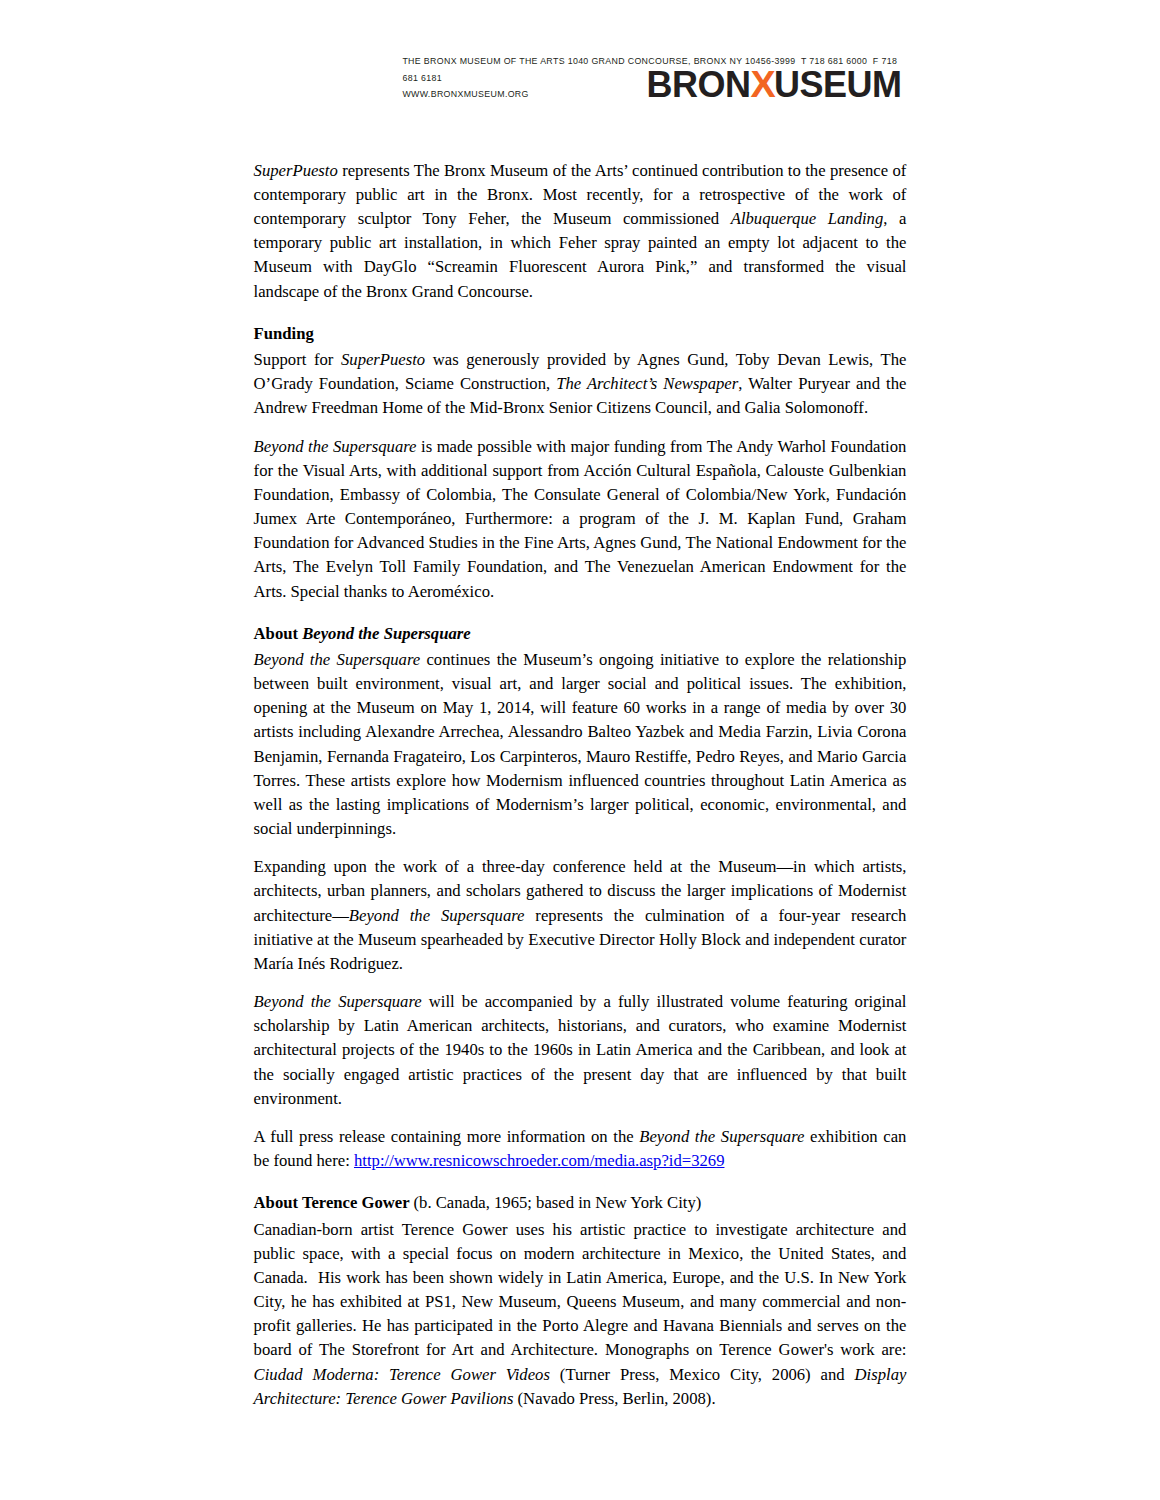THE BRONX MUSEUM OF THE ARTS 1040 GRAND CONCOURSE, BRONX NY 10456-3999 T 718 681 6000 F 718 681 6181 WWW.BRONXMUSEUM.ORG
BRON XUSEUM
SuperPuesto represents The Bronx Museum of the Arts’ continued contribution to the presence of contemporary public art in the Bronx. Most recently, for a retrospective of the work of contemporary sculptor Tony Feher, the Museum commissioned Albuquerque Landing, a temporary public art installation, in which Feher spray painted an empty lot adjacent to the Museum with DayGlo “Screamin Fluorescent Aurora Pink,” and transformed the visual landscape of the Bronx Grand Concourse.
Funding
Support for SuperPuesto was generously provided by Agnes Gund, Toby Devan Lewis, The O’Grady Foundation, Sciame Construction, The Architect’s Newspaper, Walter Puryear and the Andrew Freedman Home of the Mid-Bronx Senior Citizens Council, and Galia Solomonoff.
Beyond the Supersquare is made possible with major funding from The Andy Warhol Foundation for the Visual Arts, with additional support from Acción Cultural Española, Calouste Gulbenkian Foundation, Embassy of Colombia, The Consulate General of Colombia/New York, Fundación Jumex Arte Contemporáneo, Furthermore: a program of the J. M. Kaplan Fund, Graham Foundation for Advanced Studies in the Fine Arts, Agnes Gund, The National Endowment for the Arts, The Evelyn Toll Family Foundation, and The Venezuelan American Endowment for the Arts. Special thanks to Aeroméxico.
About Beyond the Supersquare
Beyond the Supersquare continues the Museum’s ongoing initiative to explore the relationship between built environment, visual art, and larger social and political issues. The exhibition, opening at the Museum on May 1, 2014, will feature 60 works in a range of media by over 30 artists including Alexandre Arrechea, Alessandro Balteo Yazbek and Media Farzin, Livia Corona Benjamin, Fernanda Fragateiro, Los Carpinteros, Mauro Restiffe, Pedro Reyes, and Mario Garcia Torres. These artists explore how Modernism influenced countries throughout Latin America as well as the lasting implications of Modernism’s larger political, economic, environmental, and social underpinnings.
Expanding upon the work of a three-day conference held at the Museum—in which artists, architects, urban planners, and scholars gathered to discuss the larger implications of Modernist architecture—Beyond the Supersquare represents the culmination of a four-year research initiative at the Museum spearheaded by Executive Director Holly Block and independent curator María Inés Rodriguez.
Beyond the Supersquare will be accompanied by a fully illustrated volume featuring original scholarship by Latin American architects, historians, and curators, who examine Modernist architectural projects of the 1940s to the 1960s in Latin America and the Caribbean, and look at the socially engaged artistic practices of the present day that are influenced by that built environment.
A full press release containing more information on the Beyond the Supersquare exhibition can be found here: http://www.resnicowschroeder.com/media.asp?id=3269
About Terence Gower (b. Canada, 1965; based in New York City)
Canadian-born artist Terence Gower uses his artistic practice to investigate architecture and public space, with a special focus on modern architecture in Mexico, the United States, and Canada. His work has been shown widely in Latin America, Europe, and the U.S. In New York City, he has exhibited at PS1, New Museum, Queens Museum, and many commercial and non-profit galleries. He has participated in the Porto Alegre and Havana Biennials and serves on the board of The Storefront for Art and Architecture. Monographs on Terence Gower's work are: Ciudad Moderna: Terence Gower Videos (Turner Press, Mexico City, 2006) and Display Architecture: Terence Gower Pavilions (Navado Press, Berlin, 2008).